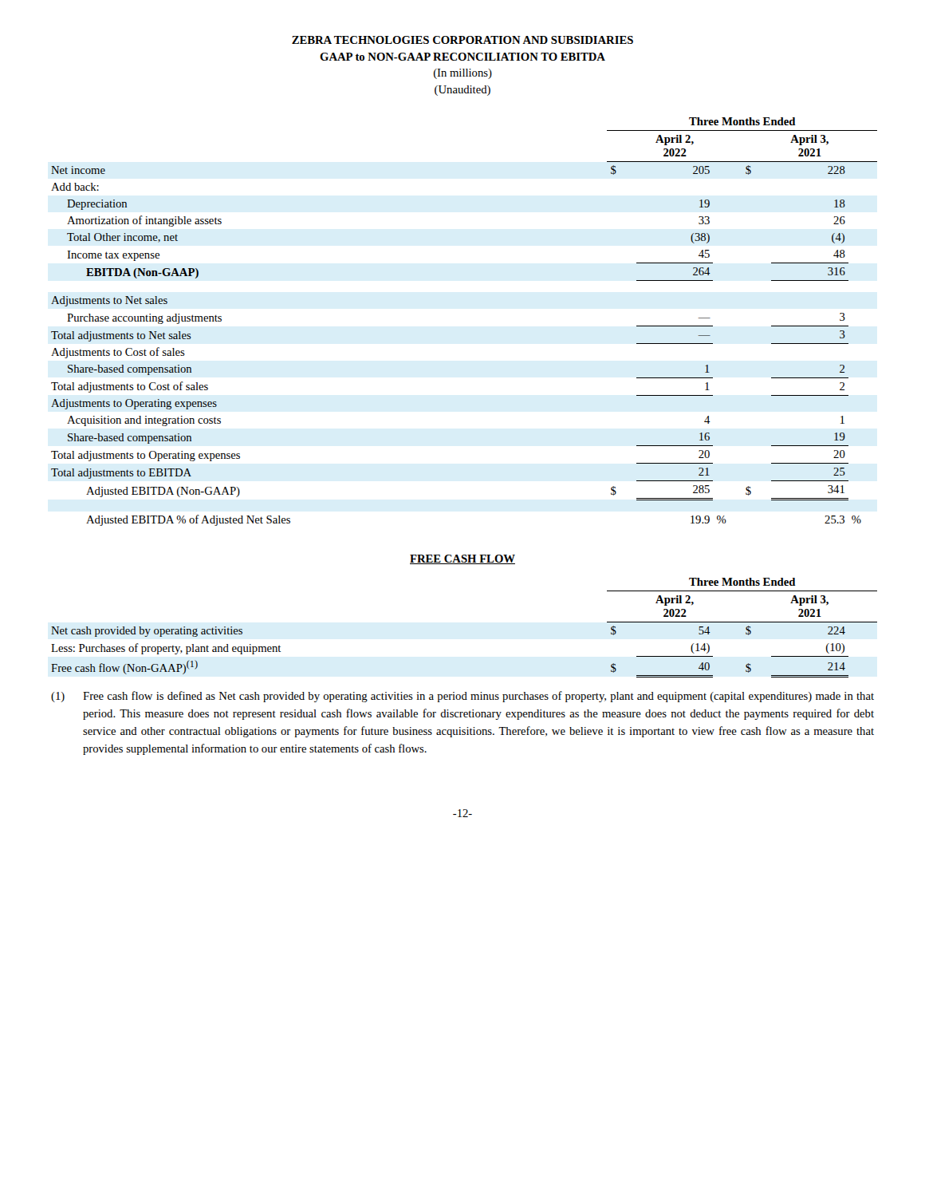ZEBRA TECHNOLOGIES CORPORATION AND SUBSIDIARIES
GAAP to NON-GAAP RECONCILIATION TO EBITDA
(In millions)
(Unaudited)
| | Three Months Ended |
| | April 2, 2022 | April 3, 2021 |
| Net income | $ | 205 | | $ | 228 | |
| Add back: | | | | | | |
| Depreciation | | 19 | | | 18 | |
| Amortization of intangible assets | | 33 | | | 26 | |
| Total Other income, net | | (38) | | | (4) | |
| Income tax expense | | 45 | | | 48 | |
| EBITDA (Non-GAAP) | | 264 | | | 316 | |
| Adjustments to Net sales | | | | | | |
| Purchase accounting adjustments | | — | | | 3 | |
| Total adjustments to Net sales | | — | | | 3 | |
| Adjustments to Cost of sales | | | | | | |
| Share-based compensation | | 1 | | | 2 | |
| Total adjustments to Cost of sales | | 1 | | | 2 | |
| Adjustments to Operating expenses | | | | | | |
| Acquisition and integration costs | | 4 | | | 1 | |
| Share-based compensation | | 16 | | | 19 | |
| Total adjustments to Operating expenses | | 20 | | | 20 | |
| Total adjustments to EBITDA | | 21 | | | 25 | |
| Adjusted EBITDA (Non-GAAP) | $ | 285 | | $ | 341 | |
| Adjusted EBITDA % of Adjusted Net Sales | | 19.9 | % | | 25.3 | % |
FREE CASH FLOW
| | Three Months Ended |
| | April 2, 2022 | April 3, 2021 |
| Net cash provided by operating activities | $ | 54 | | $ | 224 | |
| Less: Purchases of property, plant and equipment | | (14) | | | (10) | |
| Free cash flow (Non-GAAP) (1) | $ | 40 | | $ | 214 | |
| (1) | Free cash flow is defined as Net cash provided by operating activities in a period minus purchases of property, plant and equipment (capital expenditures) made in that period. This measure does not represent residual cash flows available for discretionary expenditures as the measure does not deduct the payments required for debt service and other contractual obligations or payments for future business acquisitions. Therefore, we believe it is important to view free cash flow as a measure that provides supplemental information to our entire statements of cash flows. |
-12-